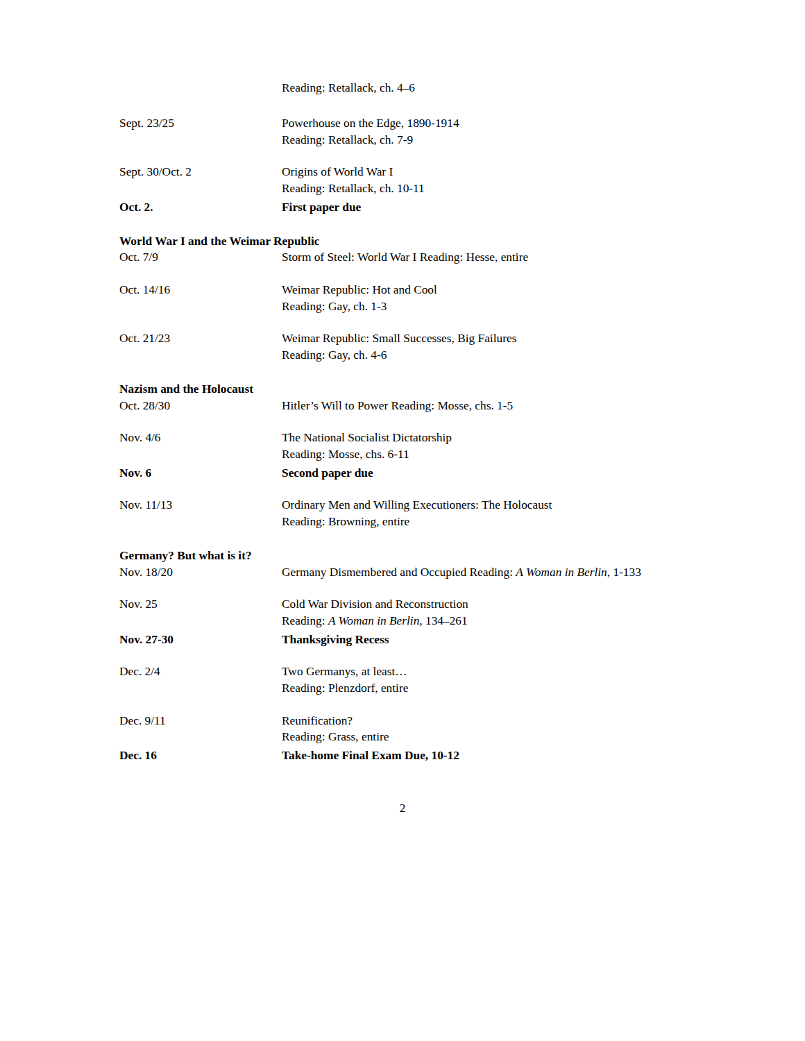Reading: Retallack, ch. 4–6
Sept. 23/25
Powerhouse on the Edge, 1890-1914 Reading: Retallack, ch. 7-9
Sept. 30/Oct. 2
Origins of World War I Reading: Retallack, ch. 10-11
Oct. 2.
First paper due
World War I and the Weimar Republic
Oct. 7/9
Storm of Steel: World War I Reading: Hesse, entire
Oct. 14/16
Weimar Republic: Hot and Cool Reading: Gay, ch. 1-3
Oct. 21/23
Weimar Republic: Small Successes, Big Failures Reading: Gay, ch. 4-6
Nazism and the Holocaust
Oct. 28/30
Hitler’s Will to Power Reading: Mosse, chs. 1-5
Nov. 4/6
The National Socialist Dictatorship Reading: Mosse, chs. 6-11
Nov. 6
Second paper due
Nov. 11/13
Ordinary Men and Willing Executioners: The Holocaust Reading: Browning, entire
Germany? But what is it?
Nov. 18/20
Germany Dismembered and Occupied Reading: A Woman in Berlin, 1-133
Nov. 25
Cold War Division and Reconstruction Reading: A Woman in Berlin, 134–261
Nov. 27-30
Thanksgiving Recess
Dec. 2/4
Two Germanys, at least… Reading: Plenzdorf, entire
Dec. 9/11
Reunification? Reading: Grass, entire
Dec. 16
Take-home Final Exam Due, 10-12
2